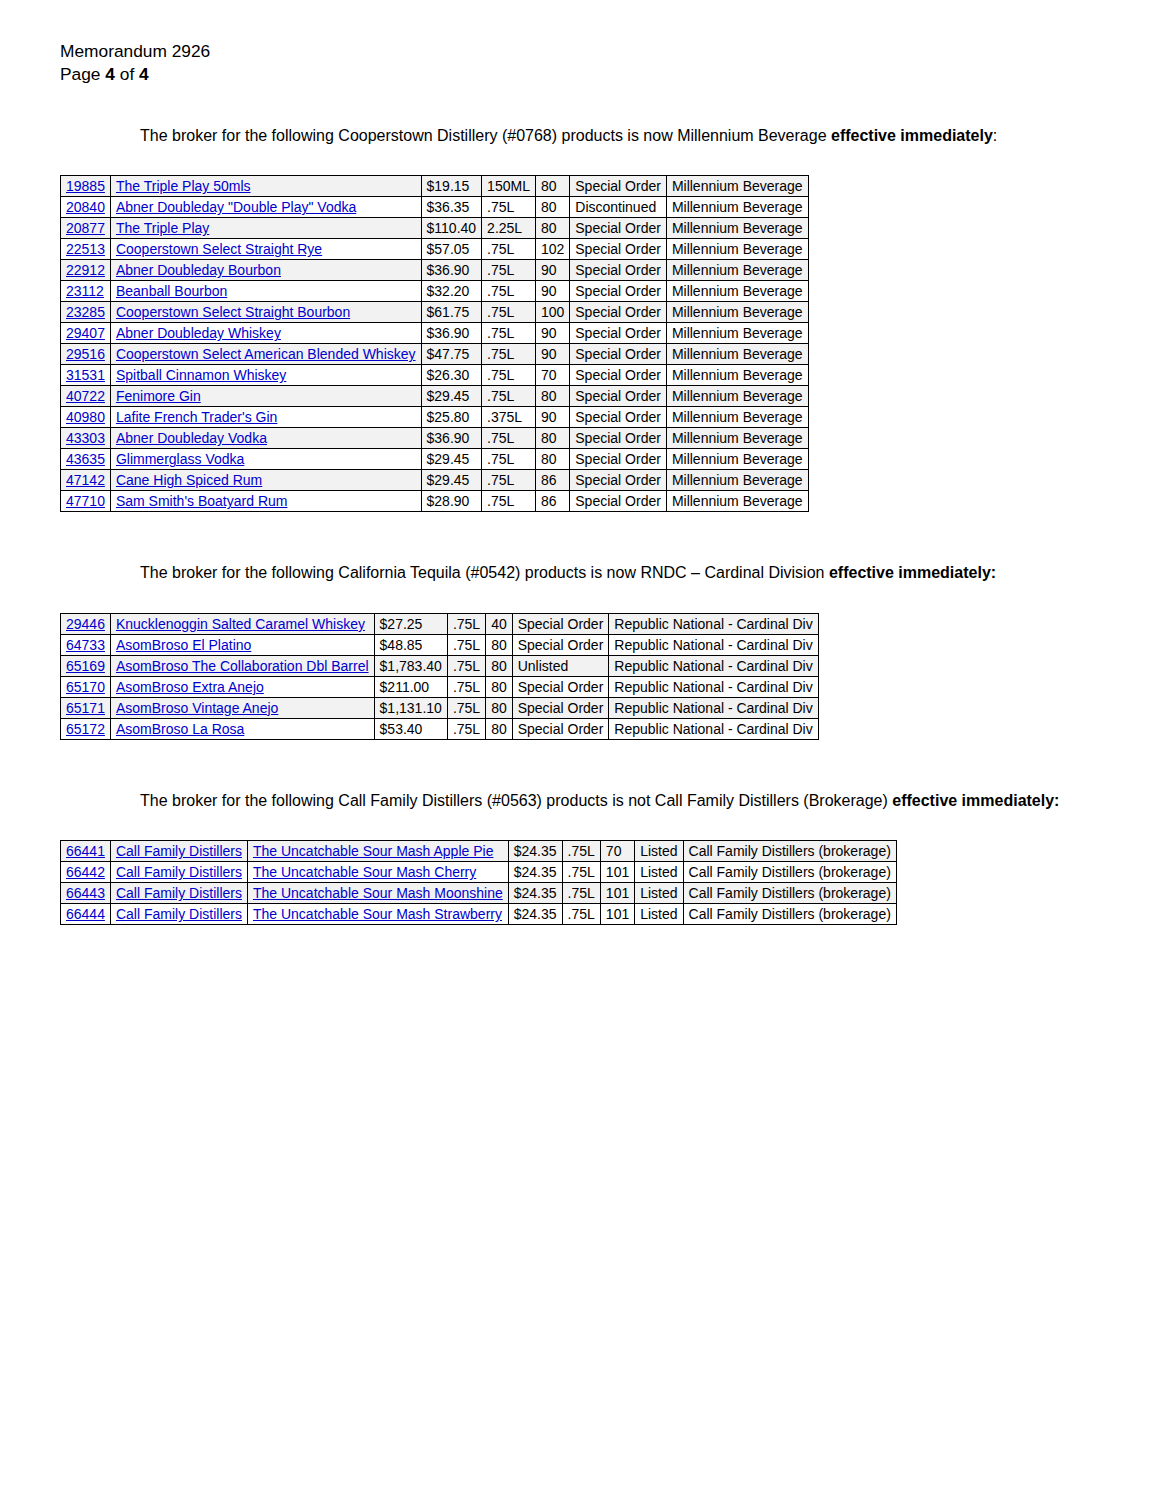Memorandum 2926
Page 4 of 4
The broker for the following Cooperstown Distillery (#0768) products is now Millennium Beverage effective immediately:
| 19885 | The Triple Play 50mls | $19.15 | 150ML | 80 | Special Order | Millennium Beverage |
| 20840 | Abner Doubleday "Double Play" Vodka | $36.35 | .75L | 80 | Discontinued | Millennium Beverage |
| 20877 | The Triple Play | $110.40 | 2.25L | 80 | Special Order | Millennium Beverage |
| 22513 | Cooperstown Select Straight Rye | $57.05 | .75L | 102 | Special Order | Millennium Beverage |
| 22912 | Abner Doubleday Bourbon | $36.90 | .75L | 90 | Special Order | Millennium Beverage |
| 23112 | Beanball Bourbon | $32.20 | .75L | 90 | Special Order | Millennium Beverage |
| 23285 | Cooperstown Select Straight Bourbon | $61.75 | .75L | 100 | Special Order | Millennium Beverage |
| 29407 | Abner Doubleday Whiskey | $36.90 | .75L | 90 | Special Order | Millennium Beverage |
| 29516 | Cooperstown Select American Blended Whiskey | $47.75 | .75L | 90 | Special Order | Millennium Beverage |
| 31531 | Spitball Cinnamon Whiskey | $26.30 | .75L | 70 | Special Order | Millennium Beverage |
| 40722 | Fenimore Gin | $29.45 | .75L | 80 | Special Order | Millennium Beverage |
| 40980 | Lafite French Trader's Gin | $25.80 | .375L | 90 | Special Order | Millennium Beverage |
| 43303 | Abner Doubleday Vodka | $36.90 | .75L | 80 | Special Order | Millennium Beverage |
| 43635 | Glimmerglass Vodka | $29.45 | .75L | 80 | Special Order | Millennium Beverage |
| 47142 | Cane High Spiced Rum | $29.45 | .75L | 86 | Special Order | Millennium Beverage |
| 47710 | Sam Smith's Boatyard Rum | $28.90 | .75L | 86 | Special Order | Millennium Beverage |
The broker for the following California Tequila (#0542) products is now RNDC – Cardinal Division effective immediately:
| 29446 | Knucklenoggin Salted Caramel Whiskey | $27.25 | .75L | 40 | Special Order | Republic National - Cardinal Div |
| 64733 | AsomBroso El Platino | $48.85 | .75L | 80 | Special Order | Republic National - Cardinal Div |
| 65169 | AsomBroso The Collaboration Dbl Barrel | $1,783.40 | .75L | 80 | Unlisted | Republic National - Cardinal Div |
| 65170 | AsomBroso Extra Anejo | $211.00 | .75L | 80 | Special Order | Republic National - Cardinal Div |
| 65171 | AsomBroso Vintage Anejo | $1,131.10 | .75L | 80 | Special Order | Republic National - Cardinal Div |
| 65172 | AsomBroso La Rosa | $53.40 | .75L | 80 | Special Order | Republic National - Cardinal Div |
The broker for the following Call Family Distillers (#0563) products is not Call Family Distillers (Brokerage) effective immediately:
| 66441 | Call Family Distillers | The Uncatchable Sour Mash Apple Pie | $24.35 | .75L | 70 | Listed | Call Family Distillers (brokerage) |
| 66442 | Call Family Distillers | The Uncatchable Sour Mash Cherry | $24.35 | .75L | 101 | Listed | Call Family Distillers (brokerage) |
| 66443 | Call Family Distillers | The Uncatchable Sour Mash Moonshine | $24.35 | .75L | 101 | Listed | Call Family Distillers (brokerage) |
| 66444 | Call Family Distillers | The Uncatchable Sour Mash Strawberry | $24.35 | .75L | 101 | Listed | Call Family Distillers (brokerage) |